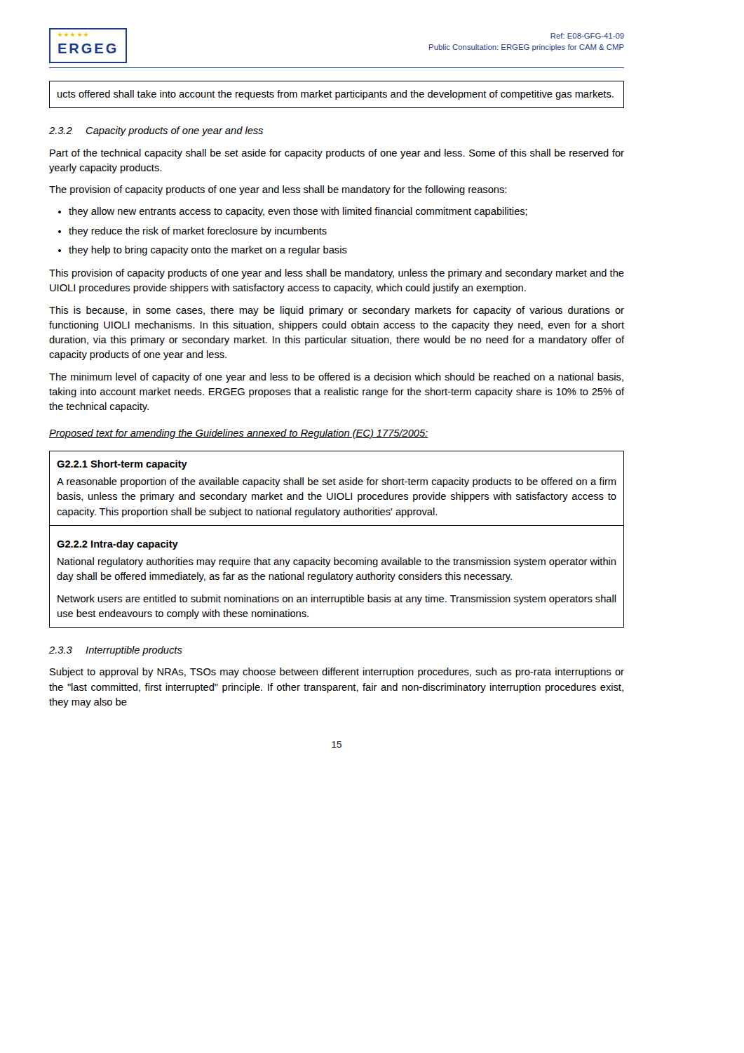★ ★ ★ ★ ★ ERGEG
Ref: E08-GFG-41-09
Public Consultation: ERGEG principles for CAM & CMP
ucts offered shall take into account the requests from market participants and the development of competitive gas markets.
2.3.2 Capacity products of one year and less
Part of the technical capacity shall be set aside for capacity products of one year and less. Some of this shall be reserved for yearly capacity products.
The provision of capacity products of one year and less shall be mandatory for the following reasons:
they allow new entrants access to capacity, even those with limited financial commitment capabilities;
they reduce the risk of market foreclosure by incumbents
they help to bring capacity onto the market on a regular basis
This provision of capacity products of one year and less shall be mandatory, unless the primary and secondary market and the UIOLI procedures provide shippers with satisfactory access to capacity, which could justify an exemption.
This is because, in some cases, there may be liquid primary or secondary markets for capacity of various durations or functioning UIOLI mechanisms. In this situation, shippers could obtain access to the capacity they need, even for a short duration, via this primary or secondary market. In this particular situation, there would be no need for a mandatory offer of capacity products of one year and less.
The minimum level of capacity of one year and less to be offered is a decision which should be reached on a national basis, taking into account market needs. ERGEG proposes that a realistic range for the short-term capacity share is 10% to 25% of the technical capacity.
Proposed text for amending the Guidelines annexed to Regulation (EC) 1775/2005:
G2.2.1 Short-term capacity
A reasonable proportion of the available capacity shall be set aside for short-term capacity products to be offered on a firm basis, unless the primary and secondary market and the UIOLI procedures provide shippers with satisfactory access to capacity. This proportion shall be subject to national regulatory authorities' approval.
G2.2.2 Intra-day capacity
National regulatory authorities may require that any capacity becoming available to the transmission system operator within day shall be offered immediately, as far as the national regulatory authority considers this necessary.
Network users are entitled to submit nominations on an interruptible basis at any time. Transmission system operators shall use best endeavours to comply with these nominations.
2.3.3 Interruptible products
Subject to approval by NRAs, TSOs may choose between different interruption procedures, such as pro-rata interruptions or the "last committed, first interrupted" principle. If other transparent, fair and non-discriminatory interruption procedures exist, they may also be
15